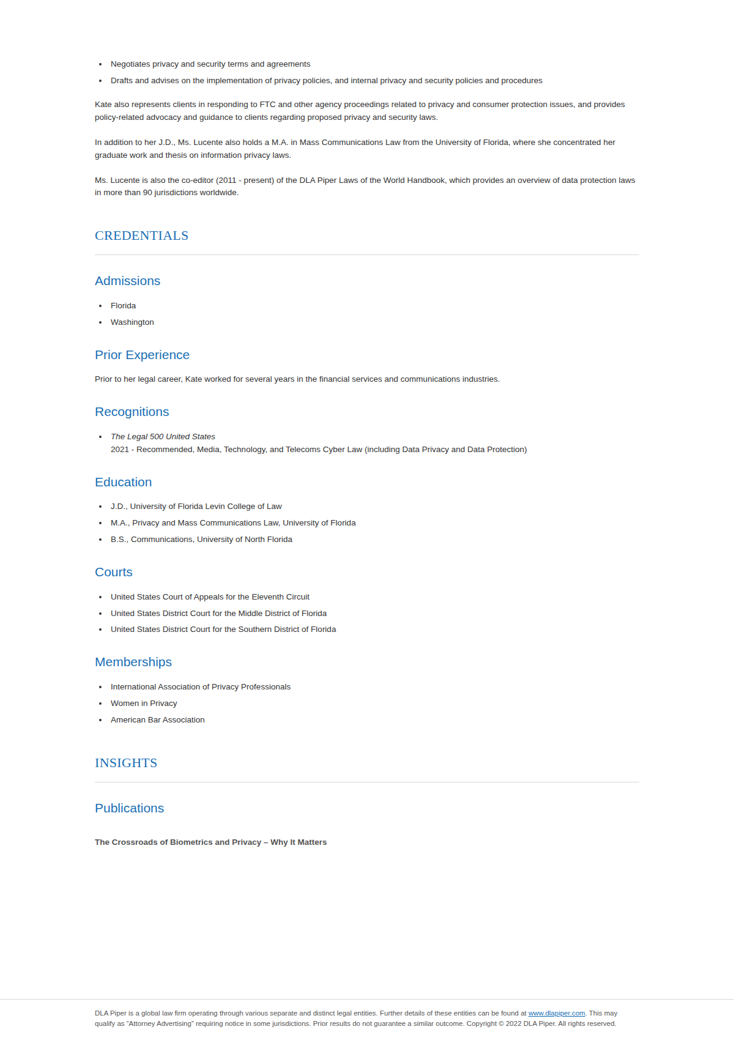Negotiates privacy and security terms and agreements
Drafts and advises on the implementation of privacy policies, and internal privacy and security policies and procedures
Kate also represents clients in responding to FTC and other agency proceedings related to privacy and consumer protection issues, and provides policy-related advocacy and guidance to clients regarding proposed privacy and security laws.
In addition to her J.D., Ms. Lucente also holds a M.A. in Mass Communications Law from the University of Florida, where she concentrated her graduate work and thesis on information privacy laws.
Ms. Lucente is also the co-editor (2011 - present) of the DLA Piper Laws of the World Handbook, which provides an overview of data protection laws in more than 90 jurisdictions worldwide.
CREDENTIALS
Admissions
Florida
Washington
Prior Experience
Prior to her legal career, Kate worked for several years in the financial services and communications industries.
Recognitions
The Legal 500 United States 2021 - Recommended, Media, Technology, and Telecoms Cyber Law (including Data Privacy and Data Protection)
Education
J.D., University of Florida Levin College of Law
M.A., Privacy and Mass Communications Law, University of Florida
B.S., Communications, University of North Florida
Courts
United States Court of Appeals for the Eleventh Circuit
United States District Court for the Middle District of Florida
United States District Court for the Southern District of Florida
Memberships
International Association of Privacy Professionals
Women in Privacy
American Bar Association
INSIGHTS
Publications
The Crossroads of Biometrics and Privacy – Why It Matters
DLA Piper is a global law firm operating through various separate and distinct legal entities. Further details of these entities can be found at www.dlapiper.com. This may qualify as “Attorney Advertising” requiring notice in some jurisdictions. Prior results do not guarantee a similar outcome. Copyright © 2022 DLA Piper. All rights reserved.